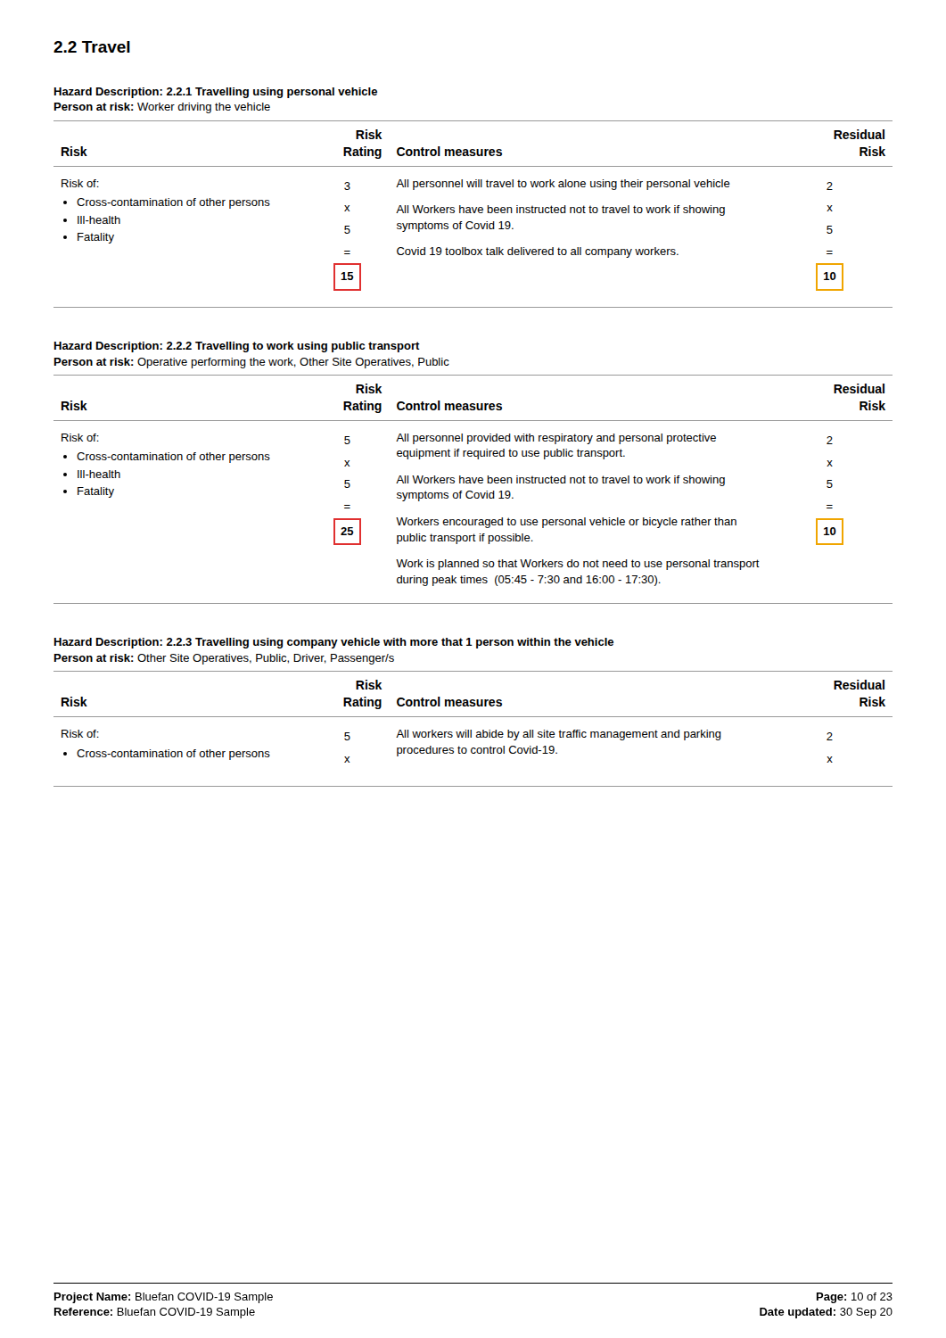2.2 Travel
Hazard Description: 2.2.1 Travelling using personal vehicle
Person at risk: Worker driving the vehicle
| Risk | Risk Rating | Control measures | Residual Risk |
| --- | --- | --- | --- |
| Risk of: Cross-contamination of other persons Ill-health Fatality | 3 x 5 = 15 | All personnel will travel to work alone using their personal vehicle All Workers have been instructed not to travel to work if showing symptoms of Covid 19. Covid 19 toolbox talk delivered to all company workers. | 2 x 5 = 10 |
Hazard Description: 2.2.2 Travelling to work using public transport
Person at risk: Operative performing the work, Other Site Operatives, Public
| Risk | Risk Rating | Control measures | Residual Risk |
| --- | --- | --- | --- |
| Risk of: Cross-contamination of other persons Ill-health Fatality | 5 x 5 = 25 | All personnel provided with respiratory and personal protective equipment if required to use public transport. All Workers have been instructed not to travel to work if showing symptoms of Covid 19. Workers encouraged to use personal vehicle or bicycle rather than public transport if possible. Work is planned so that Workers do not need to use personal transport during peak times (05:45 - 7:30 and 16:00 - 17:30). | 2 x 5 = 10 |
Hazard Description: 2.2.3 Travelling using company vehicle with more that 1 person within the vehicle
Person at risk: Other Site Operatives, Public, Driver, Passenger/s
| Risk | Risk Rating | Control measures | Residual Risk |
| --- | --- | --- | --- |
| Risk of: Cross-contamination of other persons | 5 x | All workers will abide by all site traffic management and parking procedures to control Covid-19. | 2 x |
Project Name: Bluefan COVID-19 Sample
Reference: Bluefan COVID-19 Sample
Page: 10 of 23
Date updated: 30 Sep 20